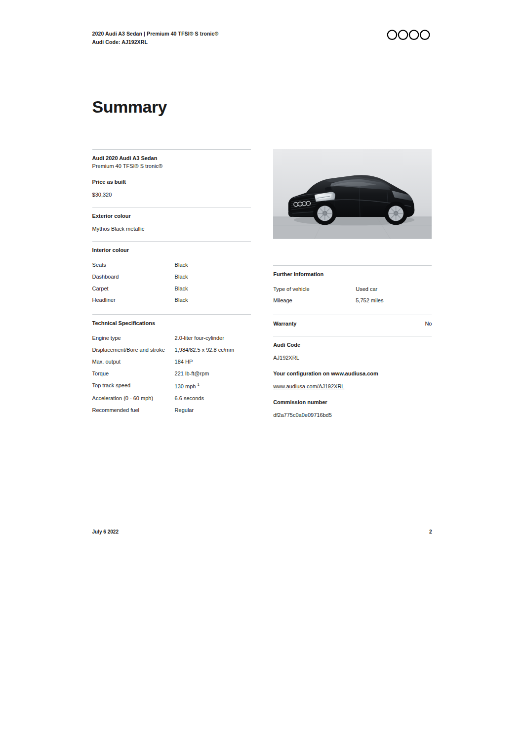2020 Audi A3 Sedan | Premium 40 TFSI® S tronic®
Audi Code: AJ192XRL
Summary
Audi 2020 Audi A3 Sedan
Premium 40 TFSI® S tronic®
Price as built
$30,320
Exterior colour
Mythos Black metallic
Interior colour
| Seats | Black |
| Dashboard | Black |
| Carpet | Black |
| Headliner | Black |
Technical Specifications
| Engine type | 2.0-liter four-cylinder |
| Displacement/Bore and stroke | 1,984/82.5 x 92.8 cc/mm |
| Max. output | 184 HP |
| Torque | 221 lb-ft@rpm |
| Top track speed | 130 mph 1 |
| Acceleration (0 - 60 mph) | 6.6 seconds |
| Recommended fuel | Regular |
Further Information
| Type of vehicle | Used car |
| Mileage | 5,752 miles |
Warranty No
Audi Code
AJ192XRL
Your configuration on www.audiusa.com
www.audiusa.com/AJ192XRL
Commission number
df2a775c0a0e09716bd5
July 6 2022 2